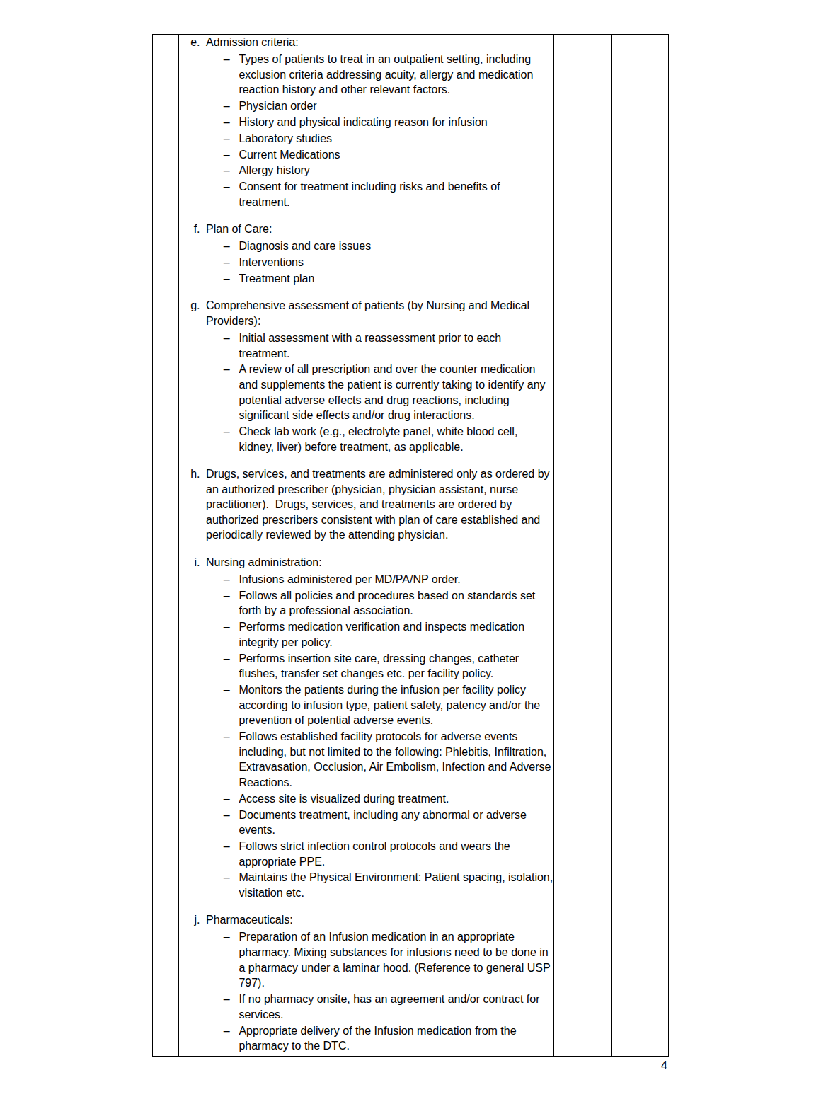| | Admission criteria: Types of patients to treat in an outpatient setting, including exclusion criteria addressing acuity, allergy and medication reaction history and other relevant factors. Physician order History and physical indicating reason for infusion Laboratory studies Current Medications Allergy history Consent for treatment including risks and benefits of treatment. Plan of Care: Diagnosis and care issues Interventions Treatment plan Comprehensive assessment of patients (by Nursing and Medical Providers): Initial assessment with a reassessment prior to each treatment. A review of all prescription and over the counter medication and supplements the patient is currently taking to identify any potential adverse effects and drug reactions, including significant side effects and/or drug interactions. Check lab work (e.g., electrolyte panel, white blood cell, kidney, liver) before treatment, as applicable. Drugs, services, and treatments are administered only as ordered by an authorized prescriber (physician, physician assistant, nurse practitioner). Drugs, services, and treatments are ordered by authorized prescribers consistent with plan of care established and periodically reviewed by the attending physician. Nursing administration: Infusions administered per MD/PA/NP order. Follows all policies and procedures based on standards set forth by a professional association. Performs medication verification and inspects medication integrity per policy. Performs insertion site care, dressing changes, catheter flushes, transfer set changes etc. per facility policy. Monitors the patients during the infusion per facility policy according to infusion type, patient safety, patency and/or the prevention of potential adverse events. Follows established facility protocols for adverse events including, but not limited to the following: Phlebitis, Infiltration, Extravasation, Occlusion, Air Embolism, Infection and Adverse Reactions. Access site is visualized during treatment. Documents treatment, including any abnormal or adverse events. Follows strict infection control protocols and wears the appropriate PPE. Maintains the Physical Environment: Patient spacing, isolation, visitation etc. Pharmaceuticals: Preparation of an Infusion medication in an appropriate pharmacy. Mixing substances for infusions need to be done in a pharmacy under a laminar hood. (Reference to general USP 797). If no pharmacy onsite, has an agreement and/or contract for services. Appropriate delivery of the Infusion medication from the pharmacy to the DTC. | | |
4